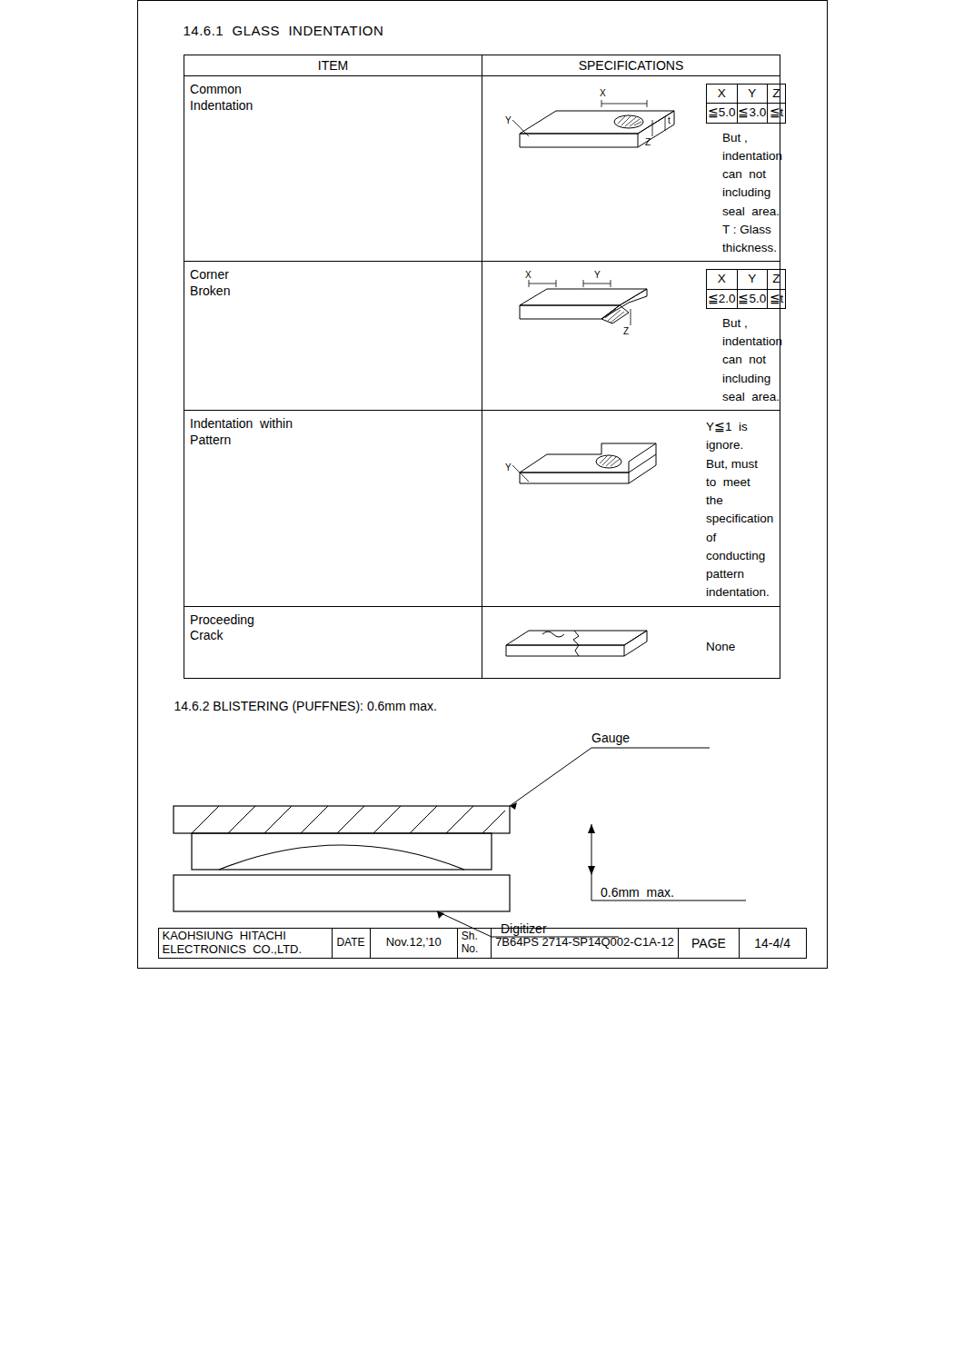14.6.1 GLASS INDENTATION
| ITEM | SPECIFICATIONS |
| --- | --- |
| Common Indentation | X Y Z t / X / Y / Z / / --- / --- / --- / / ≦5.0 / ≦3.0 / ≦t / But , indentation can not including seal area. T : Glass thickness. |
| Corner Broken | X Y Z / X / Y / Z / / --- / --- / --- / / ≦2.0 / ≦5.0 / ≦t / But , indentation can not including seal area. |
| Indentation within Pattern | Y Y≦1 is ignore. But, must to meet the specification of conducting pattern indentation. |
| Proceeding Crack | None |
14.6.2 BLISTERING (PUFFNES): 0.6mm max.
Gauge 0.6mm max. Digitizer
| KAOHSIUNG HITACHI ELECTRONICS CO.,LTD. | DATE | Nov.12,’10 | Sh. No. | 7B64PS 2714-SP14Q002-C1A-12 | PAGE | 14-4/4 |